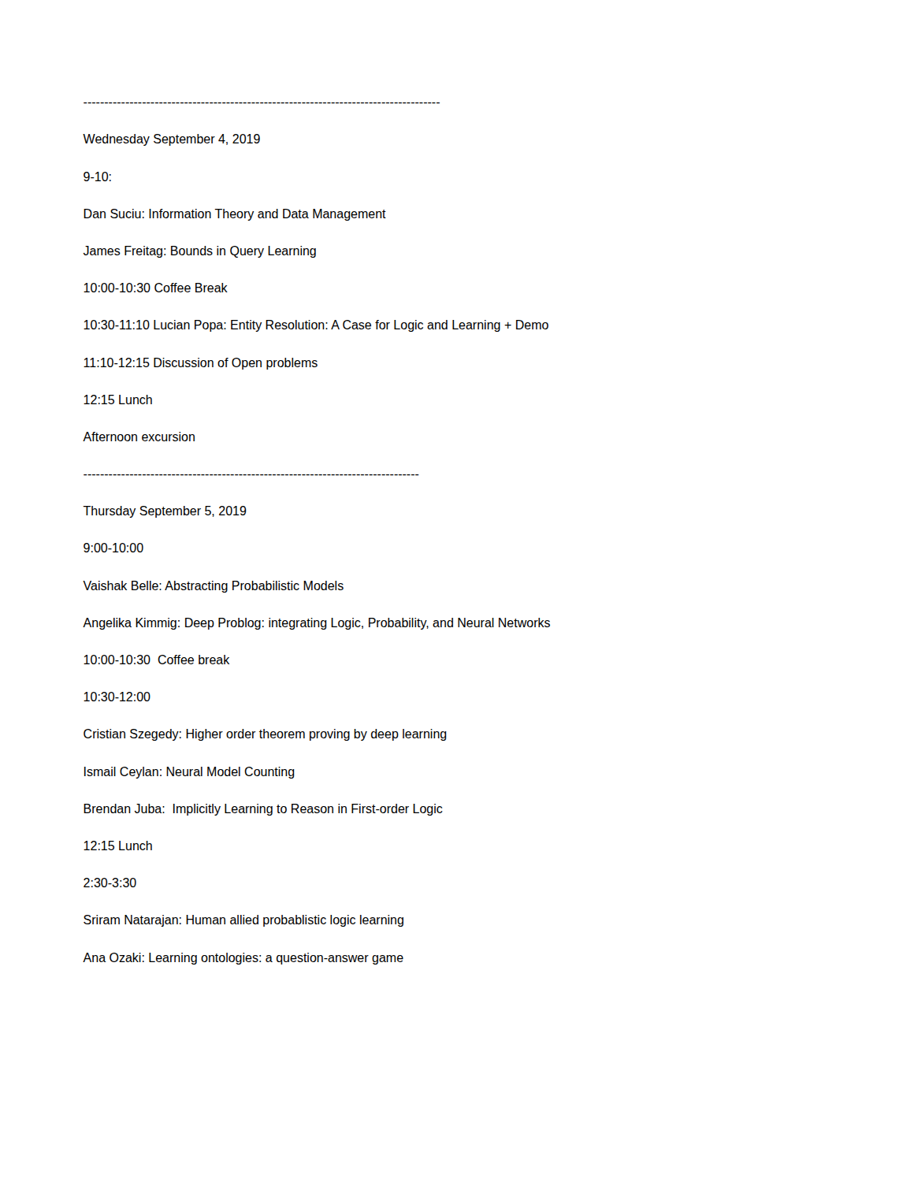-------------------------------------------------------------------------------------
Wednesday September 4, 2019
9-10:
Dan Suciu: Information Theory and Data Management
James Freitag: Bounds in Query Learning
10:00-10:30 Coffee Break
10:30-11:10 Lucian Popa: Entity Resolution: A Case for Logic and Learning + Demo
11:10-12:15 Discussion of Open problems
12:15 Lunch
Afternoon excursion
--------------------------------------------------------------------------------
Thursday September 5, 2019
9:00-10:00
Vaishak Belle: Abstracting Probabilistic Models
Angelika Kimmig: Deep Problog: integrating Logic, Probability, and Neural Networks
10:00-10:30 Coffee break
10:30-12:00
Cristian Szegedy: Higher order theorem proving by deep learning
Ismail Ceylan: Neural Model Counting
Brendan Juba: Implicitly Learning to Reason in First-order Logic
12:15 Lunch
2:30-3:30
Sriram Natarajan: Human allied probablistic logic learning
Ana Ozaki: Learning ontologies: a question-answer game